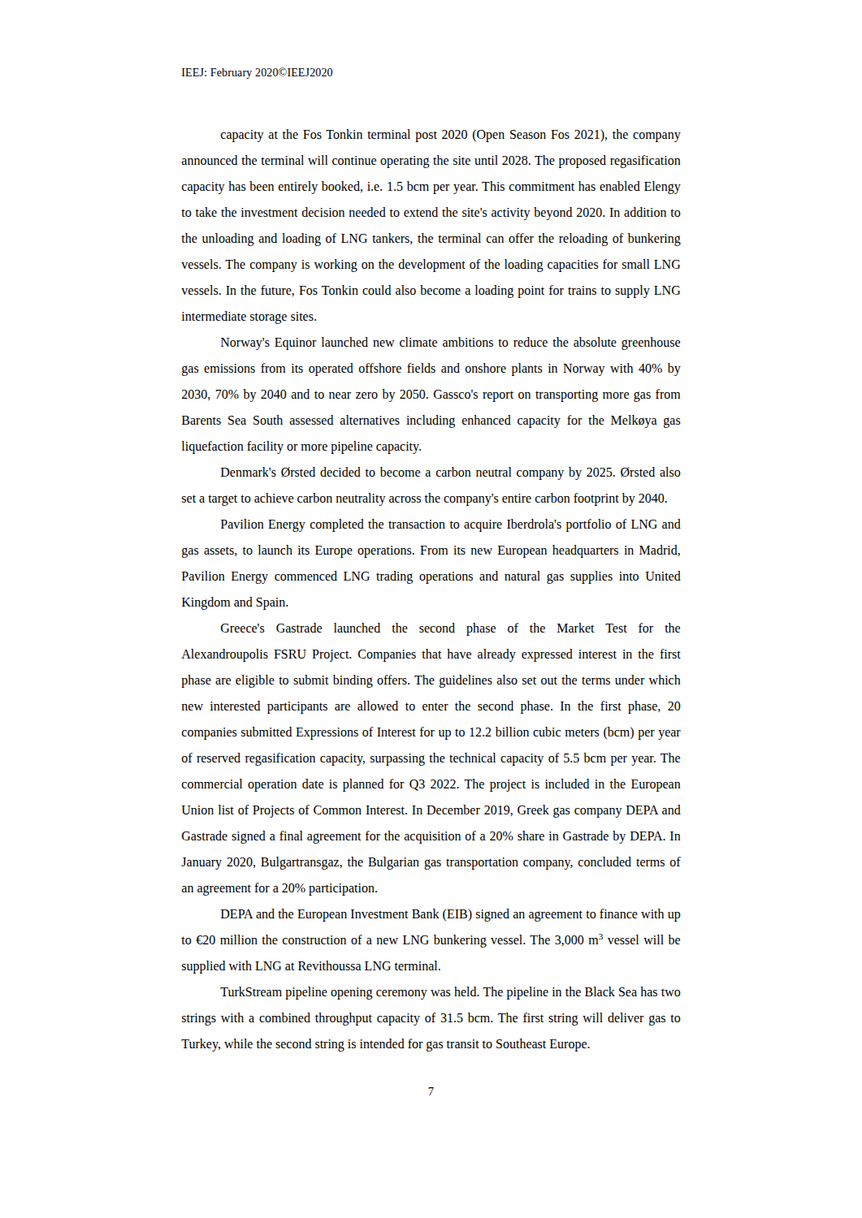IEEJ: February 2020©IEEJ2020
capacity at the Fos Tonkin terminal post 2020 (Open Season Fos 2021), the company announced the terminal will continue operating the site until 2028. The proposed regasification capacity has been entirely booked, i.e. 1.5 bcm per year. This commitment has enabled Elengy to take the investment decision needed to extend the site's activity beyond 2020. In addition to the unloading and loading of LNG tankers, the terminal can offer the reloading of bunkering vessels. The company is working on the development of the loading capacities for small LNG vessels. In the future, Fos Tonkin could also become a loading point for trains to supply LNG intermediate storage sites.
Norway's Equinor launched new climate ambitions to reduce the absolute greenhouse gas emissions from its operated offshore fields and onshore plants in Norway with 40% by 2030, 70% by 2040 and to near zero by 2050. Gassco's report on transporting more gas from Barents Sea South assessed alternatives including enhanced capacity for the Melkøya gas liquefaction facility or more pipeline capacity.
Denmark's Ørsted decided to become a carbon neutral company by 2025. Ørsted also set a target to achieve carbon neutrality across the company's entire carbon footprint by 2040.
Pavilion Energy completed the transaction to acquire Iberdrola's portfolio of LNG and gas assets, to launch its Europe operations. From its new European headquarters in Madrid, Pavilion Energy commenced LNG trading operations and natural gas supplies into United Kingdom and Spain.
Greece's Gastrade launched the second phase of the Market Test for the Alexandroupolis FSRU Project. Companies that have already expressed interest in the first phase are eligible to submit binding offers. The guidelines also set out the terms under which new interested participants are allowed to enter the second phase. In the first phase, 20 companies submitted Expressions of Interest for up to 12.2 billion cubic meters (bcm) per year of reserved regasification capacity, surpassing the technical capacity of 5.5 bcm per year. The commercial operation date is planned for Q3 2022. The project is included in the European Union list of Projects of Common Interest. In December 2019, Greek gas company DEPA and Gastrade signed a final agreement for the acquisition of a 20% share in Gastrade by DEPA. In January 2020, Bulgartransgaz, the Bulgarian gas transportation company, concluded terms of an agreement for a 20% participation.
DEPA and the European Investment Bank (EIB) signed an agreement to finance with up to €20 million the construction of a new LNG bunkering vessel. The 3,000 m3 vessel will be supplied with LNG at Revithoussa LNG terminal.
TurkStream pipeline opening ceremony was held. The pipeline in the Black Sea has two strings with a combined throughput capacity of 31.5 bcm. The first string will deliver gas to Turkey, while the second string is intended for gas transit to Southeast Europe.
7